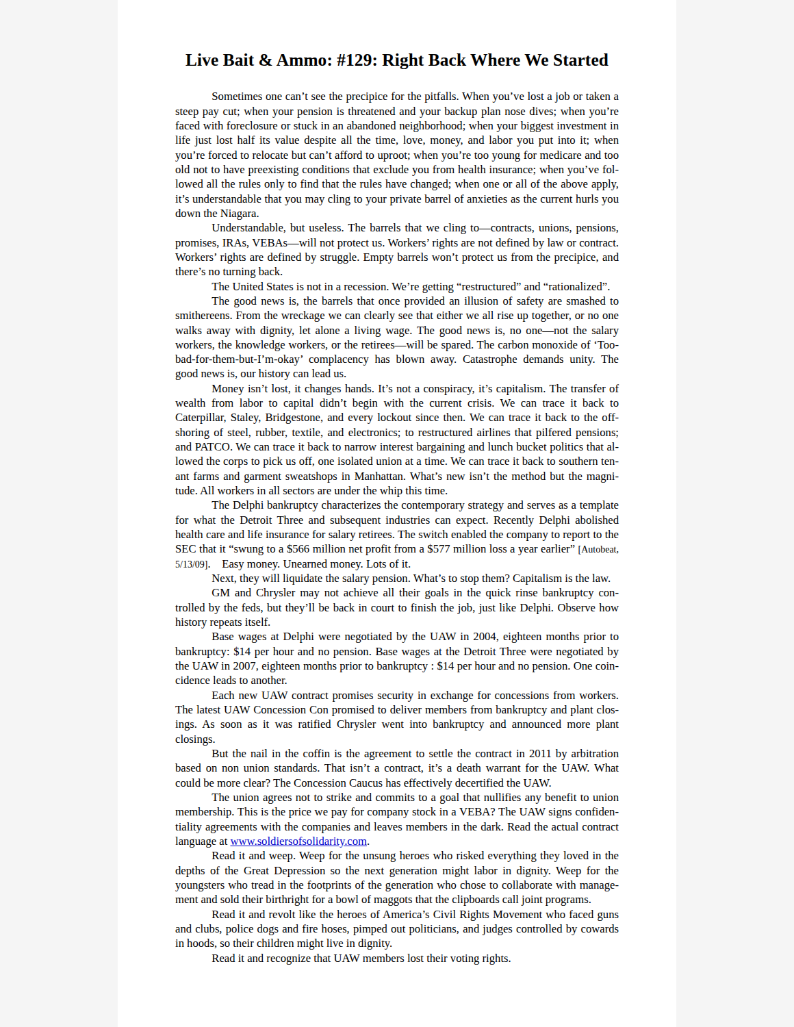Live Bait & Ammo: #129: Right Back Where We Started
Sometimes one can’t see the precipice for the pitfalls. When you’ve lost a job or taken a steep pay cut; when your pension is threatened and your backup plan nose dives; when you’re faced with foreclosure or stuck in an abandoned neighborhood; when your biggest investment in life just lost half its value despite all the time, love, money, and labor you put into it; when you’re forced to relocate but can’t afford to uproot; when you’re too young for medicare and too old not to have preexisting conditions that exclude you from health insurance; when you’ve followed all the rules only to find that the rules have changed; when one or all of the above apply, it’s understandable that you may cling to your private barrel of anxieties as the current hurls you down the Niagara.
Understandable, but useless. The barrels that we cling to—contracts, unions, pensions, promises, IRAs, VEBAs—will not protect us. Workers’ rights are not defined by law or contract. Workers’ rights are defined by struggle. Empty barrels won’t protect us from the precipice, and there’s no turning back.
The United States is not in a recession. We’re getting “restructured” and “rationalized”.
The good news is, the barrels that once provided an illusion of safety are smashed to smithereens. From the wreckage we can clearly see that either we all rise up together, or no one walks away with dignity, let alone a living wage. The good news is, no one—not the salary workers, the knowledge workers, or the retirees—will be spared. The carbon monoxide of ‘Too-bad-for-them-but-I’m-okay’ complacency has blown away. Catastrophe demands unity. The good news is, our history can lead us.
Money isn’t lost, it changes hands. It’s not a conspiracy, it’s capitalism. The transfer of wealth from labor to capital didn’t begin with the current crisis. We can trace it back to Caterpillar, Staley, Bridgestone, and every lockout since then. We can trace it back to the offshoring of steel, rubber, textile, and electronics; to restructured airlines that pilfered pensions; and PATCO. We can trace it back to narrow interest bargaining and lunch bucket politics that allowed the corps to pick us off, one isolated union at a time. We can trace it back to southern tenant farms and garment sweatshops in Manhattan. What’s new isn’t the method but the magnitude. All workers in all sectors are under the whip this time.
The Delphi bankruptcy characterizes the contemporary strategy and serves as a template for what the Detroit Three and subsequent industries can expect. Recently Delphi abolished health care and life insurance for salary retirees. The switch enabled the company to report to the SEC that it “swung to a $566 million net profit from a $577 million loss a year earlier” [Autobeat, 5/13/09]. Easy money. Unearned money. Lots of it.
Next, they will liquidate the salary pension. What’s to stop them? Capitalism is the law.
GM and Chrysler may not achieve all their goals in the quick rinse bankruptcy controlled by the feds, but they’ll be back in court to finish the job, just like Delphi. Observe how history repeats itself.
Base wages at Delphi were negotiated by the UAW in 2004, eighteen months prior to bankruptcy: $14 per hour and no pension. Base wages at the Detroit Three were negotiated by the UAW in 2007, eighteen months prior to bankruptcy : $14 per hour and no pension. One coincidence leads to another.
Each new UAW contract promises security in exchange for concessions from workers. The latest UAW Concession Con promised to deliver members from bankruptcy and plant closings. As soon as it was ratified Chrysler went into bankruptcy and announced more plant closings.
But the nail in the coffin is the agreement to settle the contract in 2011 by arbitration based on non union standards. That isn’t a contract, it’s a death warrant for the UAW. What could be more clear? The Concession Caucus has effectively decertified the UAW.
The union agrees not to strike and commits to a goal that nullifies any benefit to union membership. This is the price we pay for company stock in a VEBA? The UAW signs confidentiality agreements with the companies and leaves members in the dark. Read the actual contract language at www.soldiersofsolidarity.com.
Read it and weep. Weep for the unsung heroes who risked everything they loved in the depths of the Great Depression so the next generation might labor in dignity. Weep for the youngsters who tread in the footprints of the generation who chose to collaborate with management and sold their birthright for a bowl of maggots that the clipboards call joint programs.
Read it and revolt like the heroes of America’s Civil Rights Movement who faced guns and clubs, police dogs and fire hoses, pimped out politicians, and judges controlled by cowards in hoods, so their children might live in dignity.
Read it and recognize that UAW members lost their voting rights.